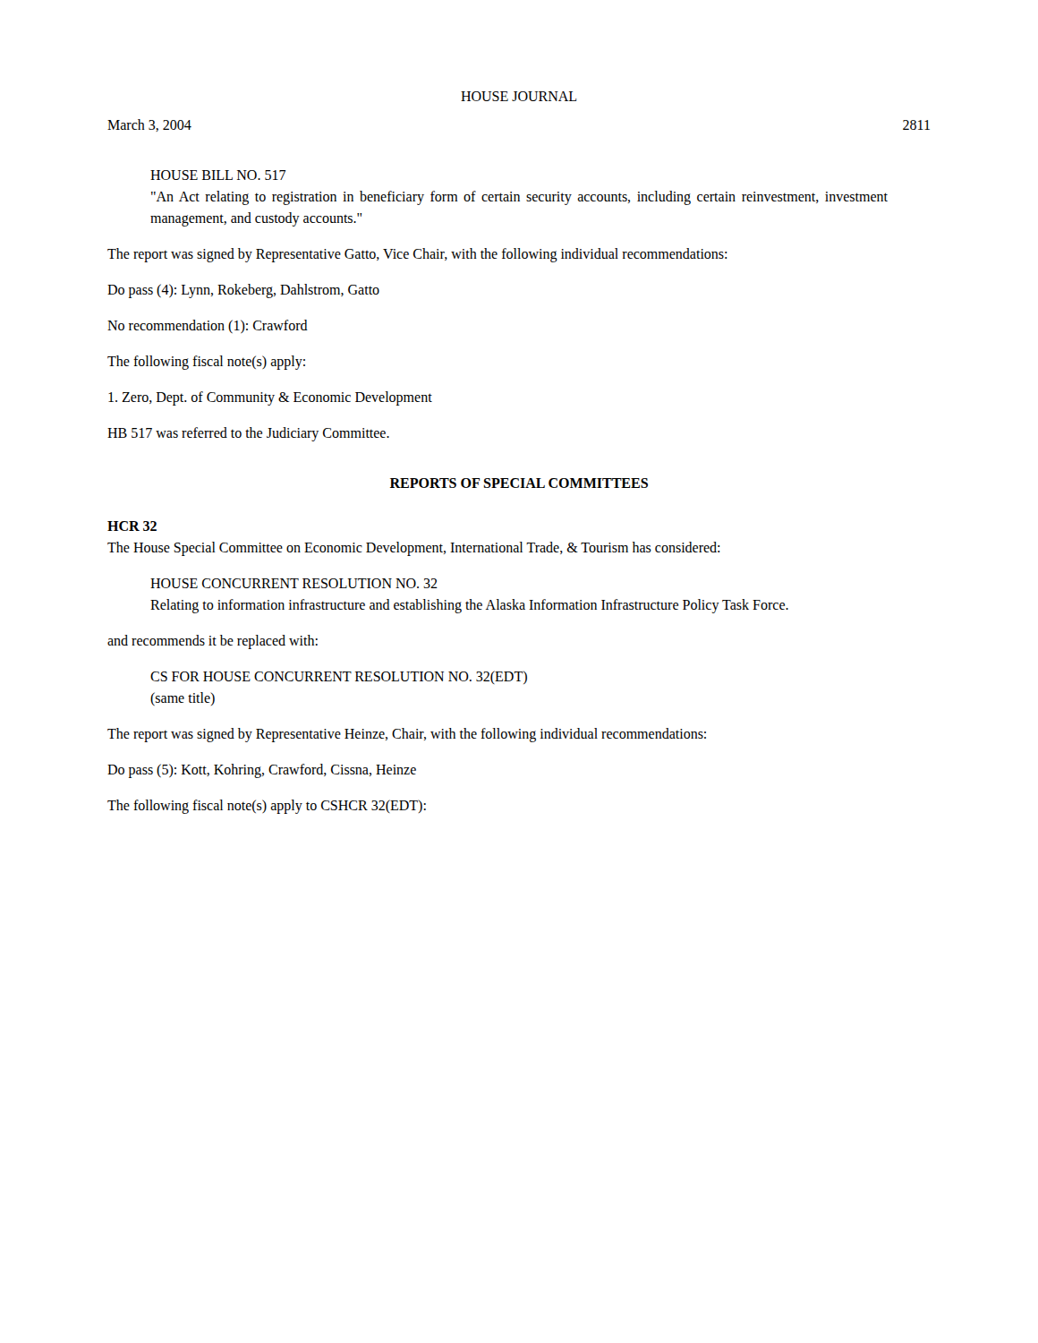HOUSE JOURNAL
March 3, 2004 2811
HOUSE BILL NO. 517
"An Act relating to registration in beneficiary form of certain security accounts, including certain reinvestment, investment management, and custody accounts."
The report was signed by Representative Gatto, Vice Chair, with the following individual recommendations:
Do pass (4): Lynn, Rokeberg, Dahlstrom, Gatto
No recommendation (1): Crawford
The following fiscal note(s) apply:
1. Zero, Dept. of Community & Economic Development
HB 517 was referred to the Judiciary Committee.
REPORTS OF SPECIAL COMMITTEES
HCR 32
The House Special Committee on Economic Development, International Trade, & Tourism has considered:
HOUSE CONCURRENT RESOLUTION NO. 32
Relating to information infrastructure and establishing the Alaska Information Infrastructure Policy Task Force.
and recommends it be replaced with:
CS FOR HOUSE CONCURRENT RESOLUTION NO. 32(EDT)
(same title)
The report was signed by Representative Heinze, Chair, with the following individual recommendations:
Do pass (5): Kott, Kohring, Crawford, Cissna, Heinze
The following fiscal note(s) apply to CSHCR 32(EDT):